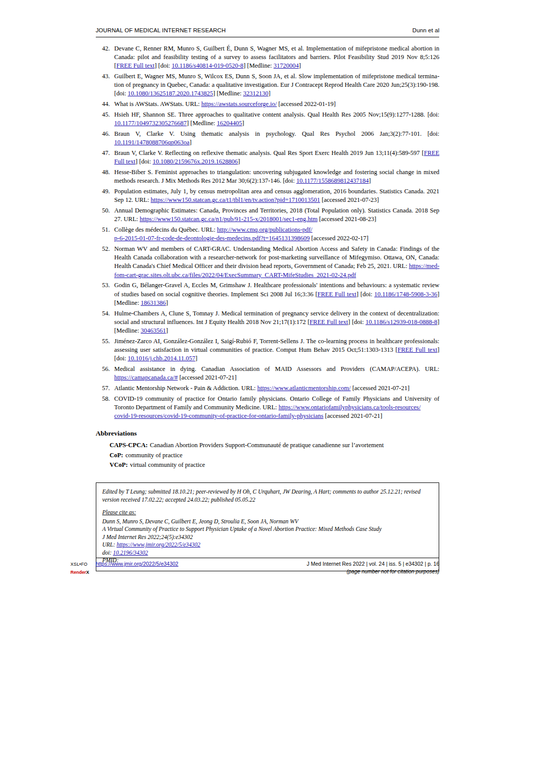Journal of Medical Internet Research
Dunn et al
42. Devane C, Renner RM, Munro S, Guilbert É, Dunn S, Wagner MS, et al. Implementation of mifepristone medical abortion in Canada: pilot and feasibility testing of a survey to assess facilitators and barriers. Pilot Feasibility Stud 2019 Nov 8;5:126 [FREE Full text] [doi: 10.1186/s40814-019-0520-8] [Medline: 31720004]
43. Guilbert E, Wagner MS, Munro S, Wilcox ES, Dunn S, Soon JA, et al. Slow implementation of mifepristone medical termination of pregnancy in Quebec, Canada: a qualitative investigation. Eur J Contracept Reprod Health Care 2020 Jun;25(3):190-198. [doi: 10.1080/13625187.2020.1743825] [Medline: 32312130]
44. What is AWStats. AWStats. URL: https://awstats.sourceforge.io/ [accessed 2022-01-19]
45. Hsieh HF, Shannon SE. Three approaches to qualitative content analysis. Qual Health Res 2005 Nov;15(9):1277-1288. [doi: 10.1177/1049732305276687] [Medline: 16204405]
46. Braun V, Clarke V. Using thematic analysis in psychology. Qual Res Psychol 2006 Jan;3(2):77-101. [doi: 10.1191/1478088706qp063oa]
47. Braun V, Clarke V. Reflecting on reflexive thematic analysis. Qual Res Sport Exerc Health 2019 Jun 13;11(4):589-597 [FREE Full text] [doi: 10.1080/2159676x.2019.1628806]
48. Hesse-Biber S. Feminist approaches to triangulation: uncovering subjugated knowledge and fostering social change in mixed methods research. J Mix Methods Res 2012 Mar 30;6(2):137-146. [doi: 10.1177/1558689812437184]
49. Population estimates, July 1, by census metropolitan area and census agglomeration, 2016 boundaries. Statistics Canada. 2021 Sep 12. URL: https://www150.statcan.gc.ca/t1/tbl1/en/tv.action?pid=1710013501 [accessed 2021-07-23]
50. Annual Demographic Estimates: Canada, Provinces and Territories, 2018 (Total Population only). Statistics Canada. 2018 Sep 27. URL: https://www150.statcan.gc.ca/n1/pub/91-215-x/2018001/sec1-eng.htm [accessed 2021-08-23]
51. Collège des médecins du Québec. URL: http://www.cmq.org/publications-pdf/
p-6-2015-01-07-fr-code-de-deontologie-des-medecins.pdf?t=1645131398609 [accessed 2022-02-17]
52. Norman WV and members of CART-GRAC. Understanding Medical Abortion Access and Safety in Canada: Findings of the Health Canada collaboration with a researcher-network for post-marketing surveillance of Mifegymiso. Ottawa, ON, Canada: Health Canada's Chief Medical Officer and their division head reports, Government of Canada; Feb 25, 2021. URL: https://med-fom-cart-grac.sites.olt.ubc.ca/files/2022/04/ExecSummary_CART-MifeStudies_2021-02-24.pdf
53. Godin G, Bélanger-Gravel A, Eccles M, Grimshaw J. Healthcare professionals' intentions and behaviours: a systematic review of studies based on social cognitive theories. Implement Sci 2008 Jul 16;3:36 [FREE Full text] [doi: 10.1186/1748-5908-3-36] [Medline: 18631386]
54. Hulme-Chambers A, Clune S, Tomnay J. Medical termination of pregnancy service delivery in the context of decentralization: social and structural influences. Int J Equity Health 2018 Nov 21;17(1):172 [FREE Full text] [doi: 10.1186/s12939-018-0888-8] [Medline: 30463561]
55. Jiménez-Zarco AI, González-González I, Saigí-Rubió F, Torrent-Sellens J. The co-learning process in healthcare professionals: assessing user satisfaction in virtual communities of practice. Comput Hum Behav 2015 Oct;51:1303-1313 [FREE Full text] [doi: 10.1016/j.chb.2014.11.057]
56. Medical assistance in dying. Canadian Association of MAID Assessors and Providers (CAMAP/ACEPA). URL: https://camapcanada.ca/# [accessed 2021-07-21]
57. Atlantic Mentorship Network - Pain & Addiction. URL: https://www.atlanticmentorship.com/ [accessed 2021-07-21]
58. COVID-19 community of practice for Ontario family physicians. Ontario College of Family Physicians and University of Toronto Department of Family and Community Medicine. URL: https://www.ontariofamilyphysicians.ca/tools-resources/
covid-19-resources/covid-19-community-of-practice-for-ontario-family-physicians [accessed 2021-07-21]
Abbreviations
CAPS-CPCA:
Canadian Abortion Providers Support-Communauté de pratique canadienne sur l’avortement
CoP:
community of practice
VCoP:
virtual community of practice
Edited by T Leung; submitted 18.10.21; peer-reviewed by H Oh, C Urquhart, JW Dearing, A Hart; comments to author 25.12.21; revised version received 17.02.22; accepted 24.03.22; published 05.05.22
Please cite as:
Dunn S, Munro S, Devane C, Guilbert E, Jeong D, Stroulia E, Soon JA, Norman WV
A Virtual Community of Practice to Support Physician Uptake of a Novel Abortion Practice: Mixed Methods Case Study
J Med Internet Res 2022;24(5):e34302
URL: https://www.jmir.org/2022/5/e34302
doi: 10.2196/34302
PMID:
XSL•FO Render X
https://www.jmir.org/2022/5/e34302
J Med Internet Res 2022 | vol. 24 | iss. 5 | e34302 | p. 16 (page number not for citation purposes)